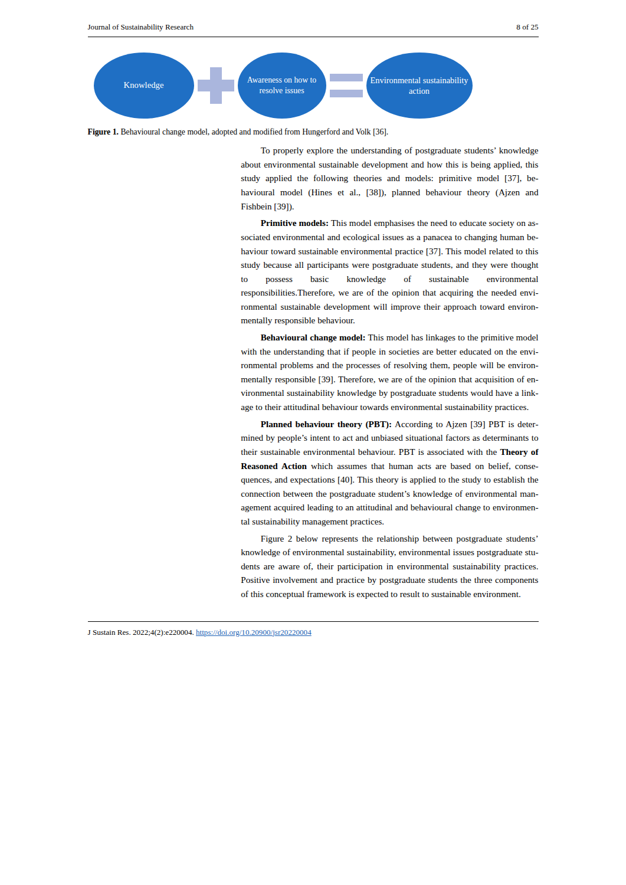Journal of Sustainability Research 8 of 25
Knowledge
Awareness on how to resolve issues
Environmental sustainability action
Figure 1. Behavioural change model, adopted and modified from Hungerford and Volk [36].
To properly explore the understanding of postgraduate students’ knowledge about environmental sustainable development and how this is being applied, this study applied the following theories and models: primitive model [37], behavioural model (Hines et al., [38]), planned behaviour theory (Ajzen and Fishbein [39]).
Primitive models: This model emphasises the need to educate society on associated environmental and ecological issues as a panacea to changing human behaviour toward sustainable environmental practice [37]. This model related to this study because all participants were postgraduate students, and they were thought to possess basic knowledge of sustainable environmental responsibilities.Therefore, we are of the opinion that acquiring the needed environmental sustainable development will improve their approach toward environmentally responsible behaviour.
Behavioural change model: This model has linkages to the primitive model with the understanding that if people in societies are better educated on the environmental problems and the processes of resolving them, people will be environmentally responsible [39]. Therefore, we are of the opinion that acquisition of environmental sustainability knowledge by postgraduate students would have a linkage to their attitudinal behaviour towards environmental sustainability practices.
Planned behaviour theory (PBT): According to Ajzen [39] PBT is determined by people’s intent to act and unbiased situational factors as determinants to their sustainable environmental behaviour. PBT is associated with the Theory of Reasoned Action which assumes that human acts are based on belief, consequences, and expectations [40]. This theory is applied to the study to establish the connection between the postgraduate student’s knowledge of environmental management acquired leading to an attitudinal and behavioural change to environmental sustainability management practices.
Figure 2 below represents the relationship between postgraduate students’ knowledge of environmental sustainability, environmental issues postgraduate students are aware of, their participation in environmental sustainability practices. Positive involvement and practice by postgraduate students the three components of this conceptual framework is expected to result to sustainable environment.
J Sustain Res. 2022;4(2):e220004. https://doi.org/10.20900/jsr20220004